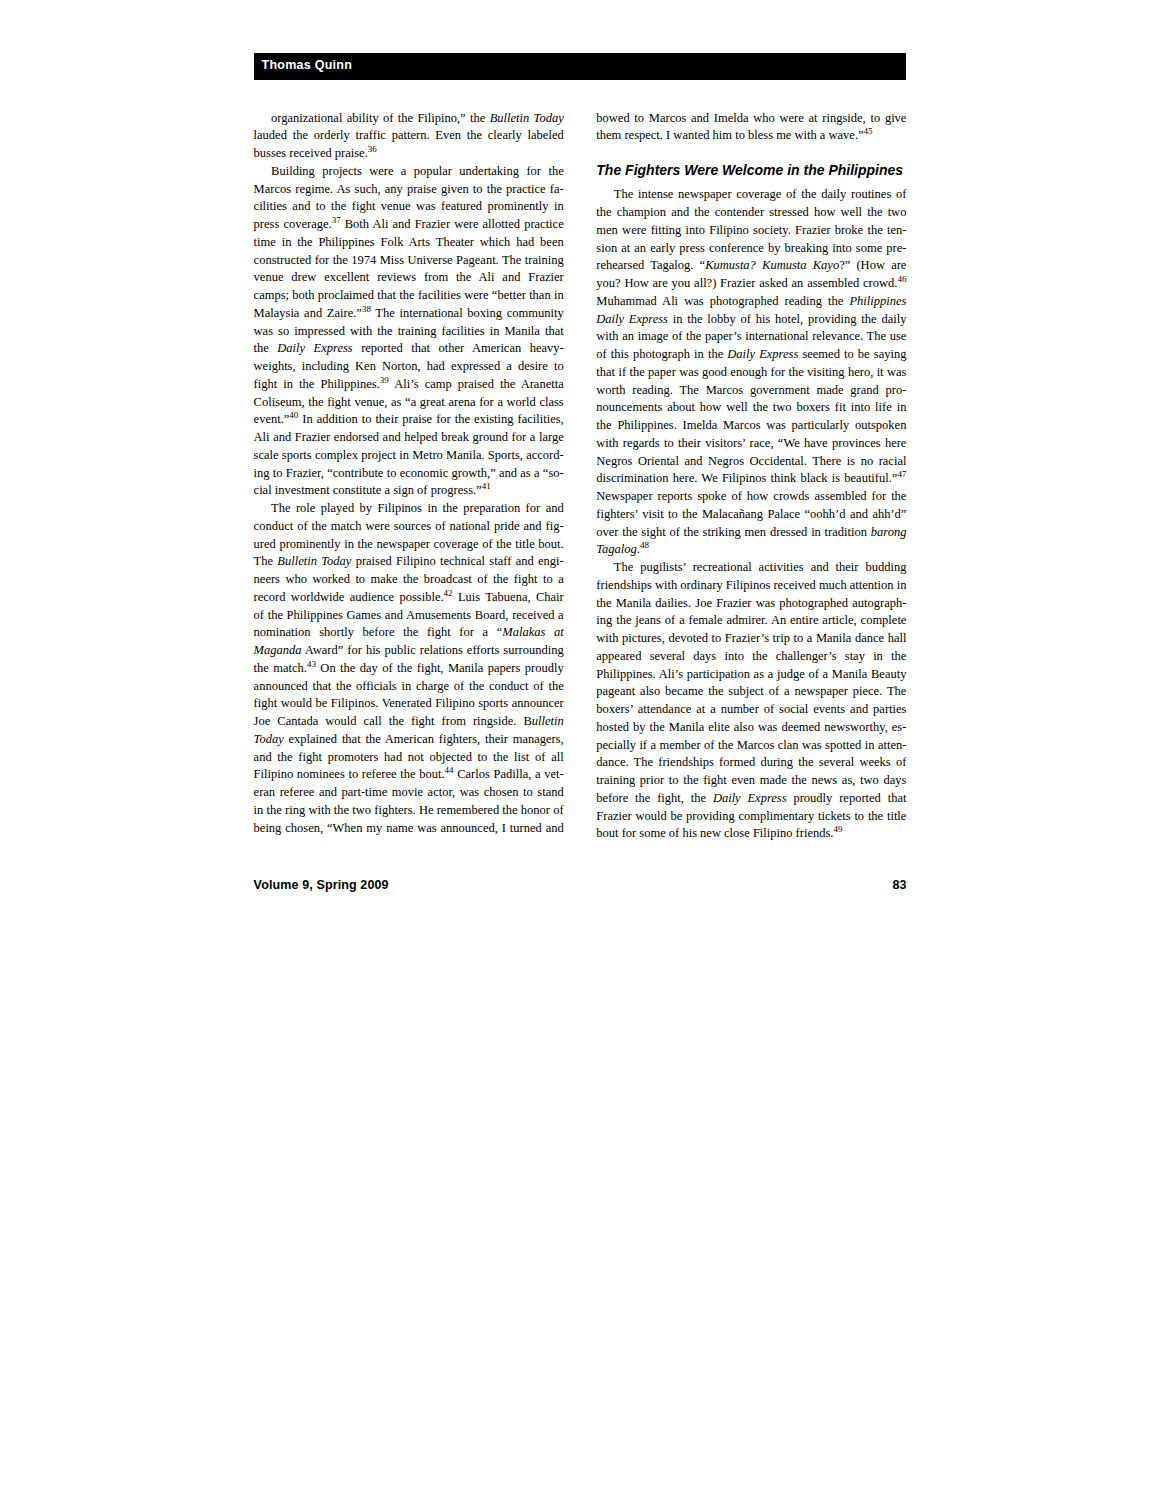Thomas Quinn
organizational ability of the Filipino,” the Bulletin Today lauded the orderly traffic pattern. Even the clearly labeled busses received praise.36
Building projects were a popular undertaking for the Marcos regime. As such, any praise given to the practice facilities and to the fight venue was featured prominently in press coverage.37 Both Ali and Frazier were allotted practice time in the Philippines Folk Arts Theater which had been constructed for the 1974 Miss Universe Pageant. The training venue drew excellent reviews from the Ali and Frazier camps; both proclaimed that the facilities were “better than in Malaysia and Zaire.”38 The international boxing community was so impressed with the training facilities in Manila that the Daily Express reported that other American heavyweights, including Ken Norton, had expressed a desire to fight in the Philippines.39 Ali’s camp praised the Aranetta Coliseum, the fight venue, as “a great arena for a world class event.”40 In addition to their praise for the existing facilities, Ali and Frazier endorsed and helped break ground for a large scale sports complex project in Metro Manila. Sports, according to Frazier, “contribute to economic growth,” and as a “social investment constitute a sign of progress.”41
The role played by Filipinos in the preparation for and conduct of the match were sources of national pride and figured prominently in the newspaper coverage of the title bout. The Bulletin Today praised Filipino technical staff and engineers who worked to make the broadcast of the fight to a record worldwide audience possible.42 Luis Tabuena, Chair of the Philippines Games and Amusements Board, received a nomination shortly before the fight for a “Malakas at Maganda Award” for his public relations efforts surrounding the match.43 On the day of the fight, Manila papers proudly announced that the officials in charge of the conduct of the fight would be Filipinos. Venerated Filipino sports announcer Joe Cantada would call the fight from ringside. Bulletin Today explained that the American fighters, their managers, and the fight promoters had not objected to the list of all Filipino nominees to referee the bout.44 Carlos Padilla, a veteran referee and part-time movie actor, was chosen to stand in the ring with the two fighters. He remembered the honor of being chosen, “When my name was announced, I turned and bowed to Marcos and Imelda who were at ringside, to give them respect. I wanted him to bless me with a wave.”45
The Fighters Were Welcome in the Philippines
The intense newspaper coverage of the daily routines of the champion and the contender stressed how well the two men were fitting into Filipino society. Frazier broke the tension at an early press conference by breaking into some pre-rehearsed Tagalog. “Kumusta? Kumusta Kayo?” (How are you? How are you all?) Frazier asked an assembled crowd.46 Muhammad Ali was photographed reading the Philippines Daily Express in the lobby of his hotel, providing the daily with an image of the paper’s international relevance. The use of this photograph in the Daily Express seemed to be saying that if the paper was good enough for the visiting hero, it was worth reading. The Marcos government made grand pronouncements about how well the two boxers fit into life in the Philippines. Imelda Marcos was particularly outspoken with regards to their visitors’ race, “We have provinces here Negros Oriental and Negros Occidental. There is no racial discrimination here. We Filipinos think black is beautiful.”47 Newspaper reports spoke of how crowds assembled for the fighters’ visit to the Malacañang Palace “oohh’d and ahh’d” over the sight of the striking men dressed in tradition barong Tagalog.48
The pugilists’ recreational activities and their budding friendships with ordinary Filipinos received much attention in the Manila dailies. Joe Frazier was photographed autographing the jeans of a female admirer. An entire article, complete with pictures, devoted to Frazier’s trip to a Manila dance hall appeared several days into the challenger’s stay in the Philippines. Ali’s participation as a judge of a Manila Beauty pageant also became the subject of a newspaper piece. The boxers’ attendance at a number of social events and parties hosted by the Manila elite also was deemed newsworthy, especially if a member of the Marcos clan was spotted in attendance. The friendships formed during the several weeks of training prior to the fight even made the news as, two days before the fight, the Daily Express proudly reported that Frazier would be providing complimentary tickets to the title bout for some of his new close Filipino friends.49
Volume 9, Spring 2009
83